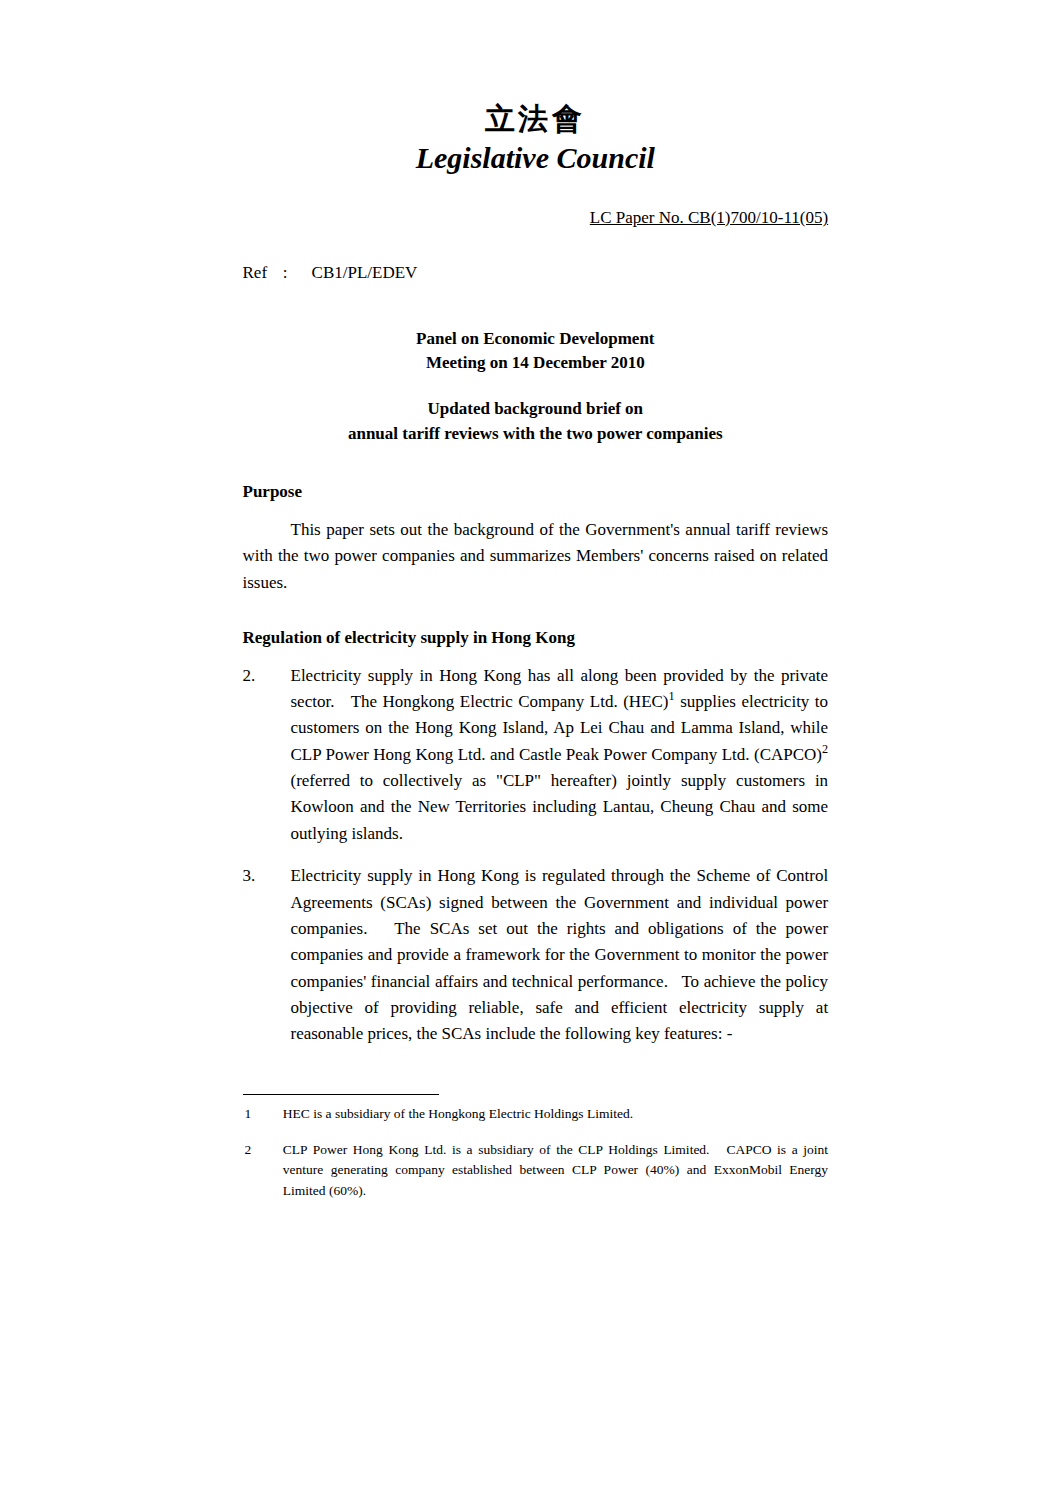立法會
Legislative Council
LC Paper No. CB(1)700/10-11(05)
Ref: CB1/PL/EDEV
Panel on Economic Development
Meeting on 14 December 2010
Updated background brief on
annual tariff reviews with the two power companies
Purpose
This paper sets out the background of the Government's annual tariff reviews with the two power companies and summarizes Members' concerns raised on related issues.
Regulation of electricity supply in Hong Kong
2. Electricity supply in Hong Kong has all along been provided by the private sector. The Hongkong Electric Company Ltd. (HEC)1 supplies electricity to customers on the Hong Kong Island, Ap Lei Chau and Lamma Island, while CLP Power Hong Kong Ltd. and Castle Peak Power Company Ltd. (CAPCO)2 (referred to collectively as "CLP" hereafter) jointly supply customers in Kowloon and the New Territories including Lantau, Cheung Chau and some outlying islands.
3. Electricity supply in Hong Kong is regulated through the Scheme of Control Agreements (SCAs) signed between the Government and individual power companies. The SCAs set out the rights and obligations of the power companies and provide a framework for the Government to monitor the power companies' financial affairs and technical performance. To achieve the policy objective of providing reliable, safe and efficient electricity supply at reasonable prices, the SCAs include the following key features: -
1 HEC is a subsidiary of the Hongkong Electric Holdings Limited.
2 CLP Power Hong Kong Ltd. is a subsidiary of the CLP Holdings Limited. CAPCO is a joint venture generating company established between CLP Power (40%) and ExxonMobil Energy Limited (60%).